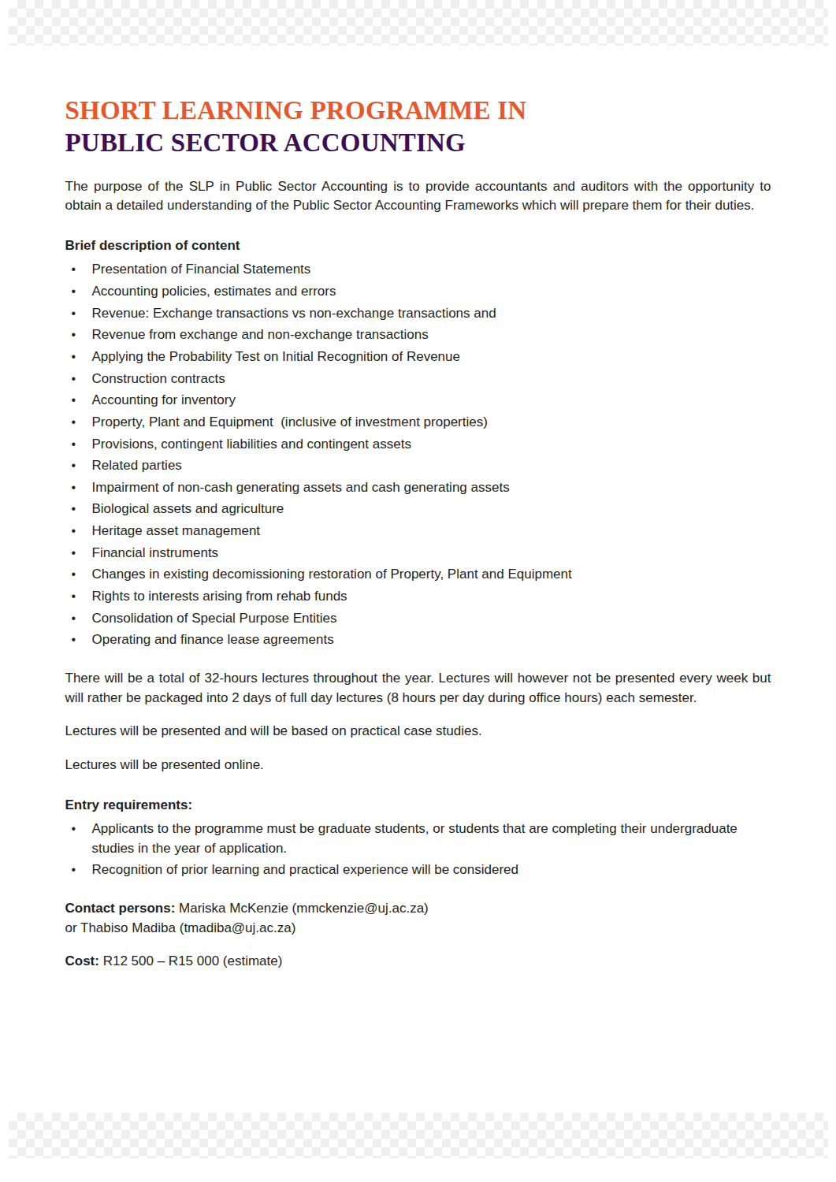SHORT LEARNING PROGRAMME IN PUBLIC SECTOR ACCOUNTING
The purpose of the SLP in Public Sector Accounting is to provide accountants and auditors with the opportunity to obtain a detailed understanding of the Public Sector Accounting Frameworks which will prepare them for their duties.
Brief description of content
Presentation of Financial Statements
Accounting policies, estimates and errors
Revenue: Exchange transactions vs non-exchange transactions and
Revenue from exchange and non-exchange transactions
Applying the Probability Test on Initial Recognition of Revenue
Construction contracts
Accounting for inventory
Property, Plant and Equipment (inclusive of investment properties)
Provisions, contingent liabilities and contingent assets
Related parties
Impairment of non-cash generating assets and cash generating assets
Biological assets and agriculture
Heritage asset management
Financial instruments
Changes in existing decomissioning restoration of Property, Plant and Equipment
Rights to interests arising from rehab funds
Consolidation of Special Purpose Entities
Operating and finance lease agreements
There will be a total of 32-hours lectures throughout the year. Lectures will however not be presented every week but will rather be packaged into 2 days of full day lectures (8 hours per day during office hours) each semester.
Lectures will be presented and will be based on practical case studies.
Lectures will be presented online.
Entry requirements:
Applicants to the programme must be graduate students, or students that are completing their undergraduate studies in the year of application.
Recognition of prior learning and practical experience will be considered
Contact persons: Mariska McKenzie (mmckenzie@uj.ac.za)
or Thabiso Madiba (tmadiba@uj.ac.za)
Cost: R12 500 – R15 000 (estimate)